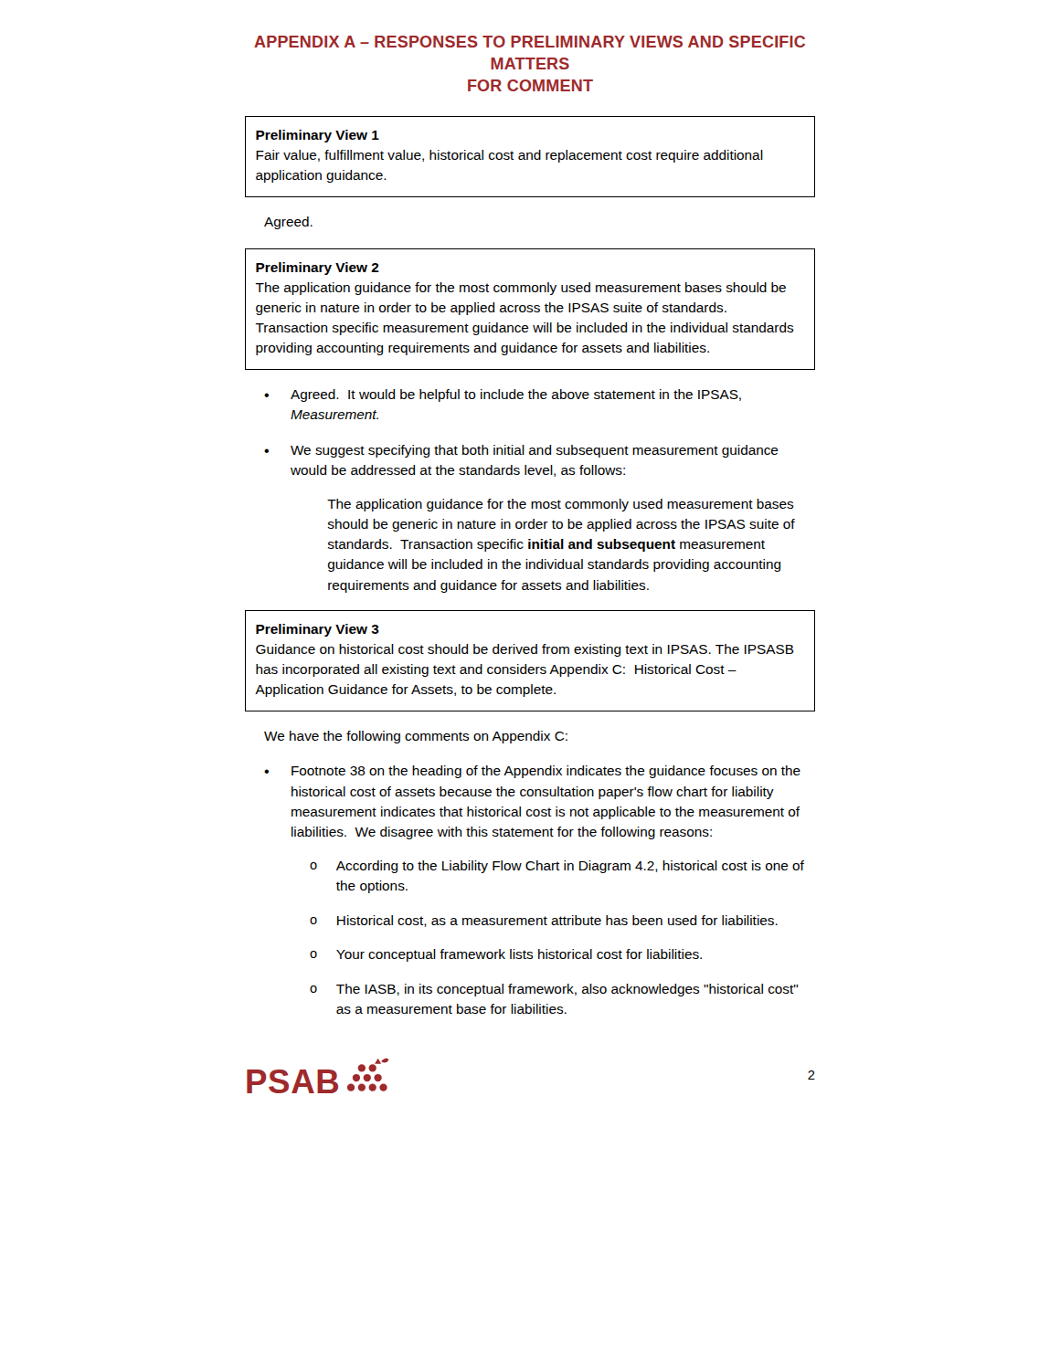APPENDIX A – RESPONSES TO PRELIMINARY VIEWS AND SPECIFIC MATTERS
FOR COMMENT
Preliminary View 1
Fair value, fulfillment value, historical cost and replacement cost require additional application guidance.
Agreed.
Preliminary View 2
The application guidance for the most commonly used measurement bases should be generic in nature in order to be applied across the IPSAS suite of standards. Transaction specific measurement guidance will be included in the individual standards providing accounting requirements and guidance for assets and liabilities.
Agreed. It would be helpful to include the above statement in the IPSAS, Measurement.
We suggest specifying that both initial and subsequent measurement guidance would be addressed at the standards level, as follows:
The application guidance for the most commonly used measurement bases should be generic in nature in order to be applied across the IPSAS suite of standards. Transaction specific initial and subsequent measurement guidance will be included in the individual standards providing accounting requirements and guidance for assets and liabilities.
Preliminary View 3
Guidance on historical cost should be derived from existing text in IPSAS. The IPSASB has incorporated all existing text and considers Appendix C: Historical Cost – Application Guidance for Assets, to be complete.
We have the following comments on Appendix C:
Footnote 38 on the heading of the Appendix indicates the guidance focuses on the historical cost of assets because the consultation paper's flow chart for liability measurement indicates that historical cost is not applicable to the measurement of liabilities. We disagree with this statement for the following reasons:
According to the Liability Flow Chart in Diagram 4.2, historical cost is one of the options.
Historical cost, as a measurement attribute has been used for liabilities.
Your conceptual framework lists historical cost for liabilities.
The IASB, in its conceptual framework, also acknowledges "historical cost" as a measurement base for liabilities.
PSAB
2